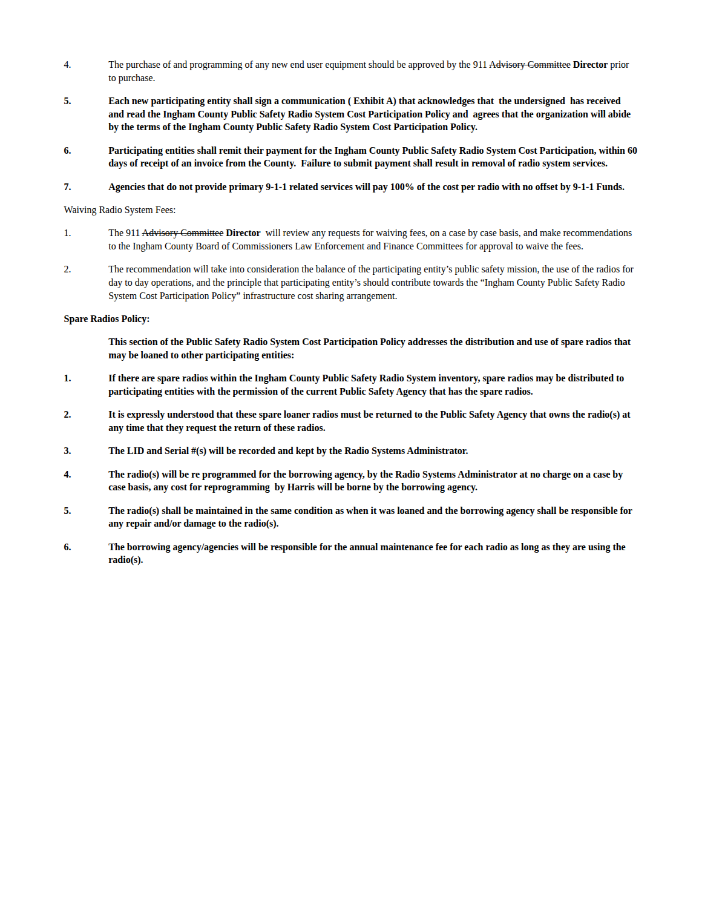4.
The purchase of and programming of any new end user equipment should be approved by the 911 Advisory Committee Director prior to purchase.
5.
Each new participating entity shall sign a communication ( Exhibit A) that acknowledges that the undersigned has received and read the Ingham County Public Safety Radio System Cost Participation Policy and agrees that the organization will abide by the terms of the Ingham County Public Safety Radio System Cost Participation Policy.
6.
Participating entities shall remit their payment for the Ingham County Public Safety Radio System Cost Participation, within 60 days of receipt of an invoice from the County. Failure to submit payment shall result in removal of radio system services.
7.
Agencies that do not provide primary 9-1-1 related services will pay 100% of the cost per radio with no offset by 9-1-1 Funds.
Waiving Radio System Fees:
1.
The 911 Advisory Committee Director will review any requests for waiving fees, on a case by case basis, and make recommendations to the Ingham County Board of Commissioners Law Enforcement and Finance Committees for approval to waive the fees.
2.
The recommendation will take into consideration the balance of the participating entity’s public safety mission, the use of the radios for day to day operations, and the principle that participating entity’s should contribute towards the “Ingham County Public Safety Radio System Cost Participation Policy” infrastructure cost sharing arrangement.
Spare Radios Policy:
This section of the Public Safety Radio System Cost Participation Policy addresses the distribution and use of spare radios that may be loaned to other participating entities:
1.
If there are spare radios within the Ingham County Public Safety Radio System inventory, spare radios may be distributed to participating entities with the permission of the current Public Safety Agency that has the spare radios.
2.
It is expressly understood that these spare loaner radios must be returned to the Public Safety Agency that owns the radio(s) at any time that they request the return of these radios.
3.
The LID and Serial #(s) will be recorded and kept by the Radio Systems Administrator.
4.
The radio(s) will be re programmed for the borrowing agency, by the Radio Systems Administrator at no charge on a case by case basis, any cost for reprogramming by Harris will be borne by the borrowing agency.
5.
The radio(s) shall be maintained in the same condition as when it was loaned and the borrowing agency shall be responsible for any repair and/or damage to the radio(s).
6.
The borrowing agency/agencies will be responsible for the annual maintenance fee for each radio as long as they are using the radio(s).